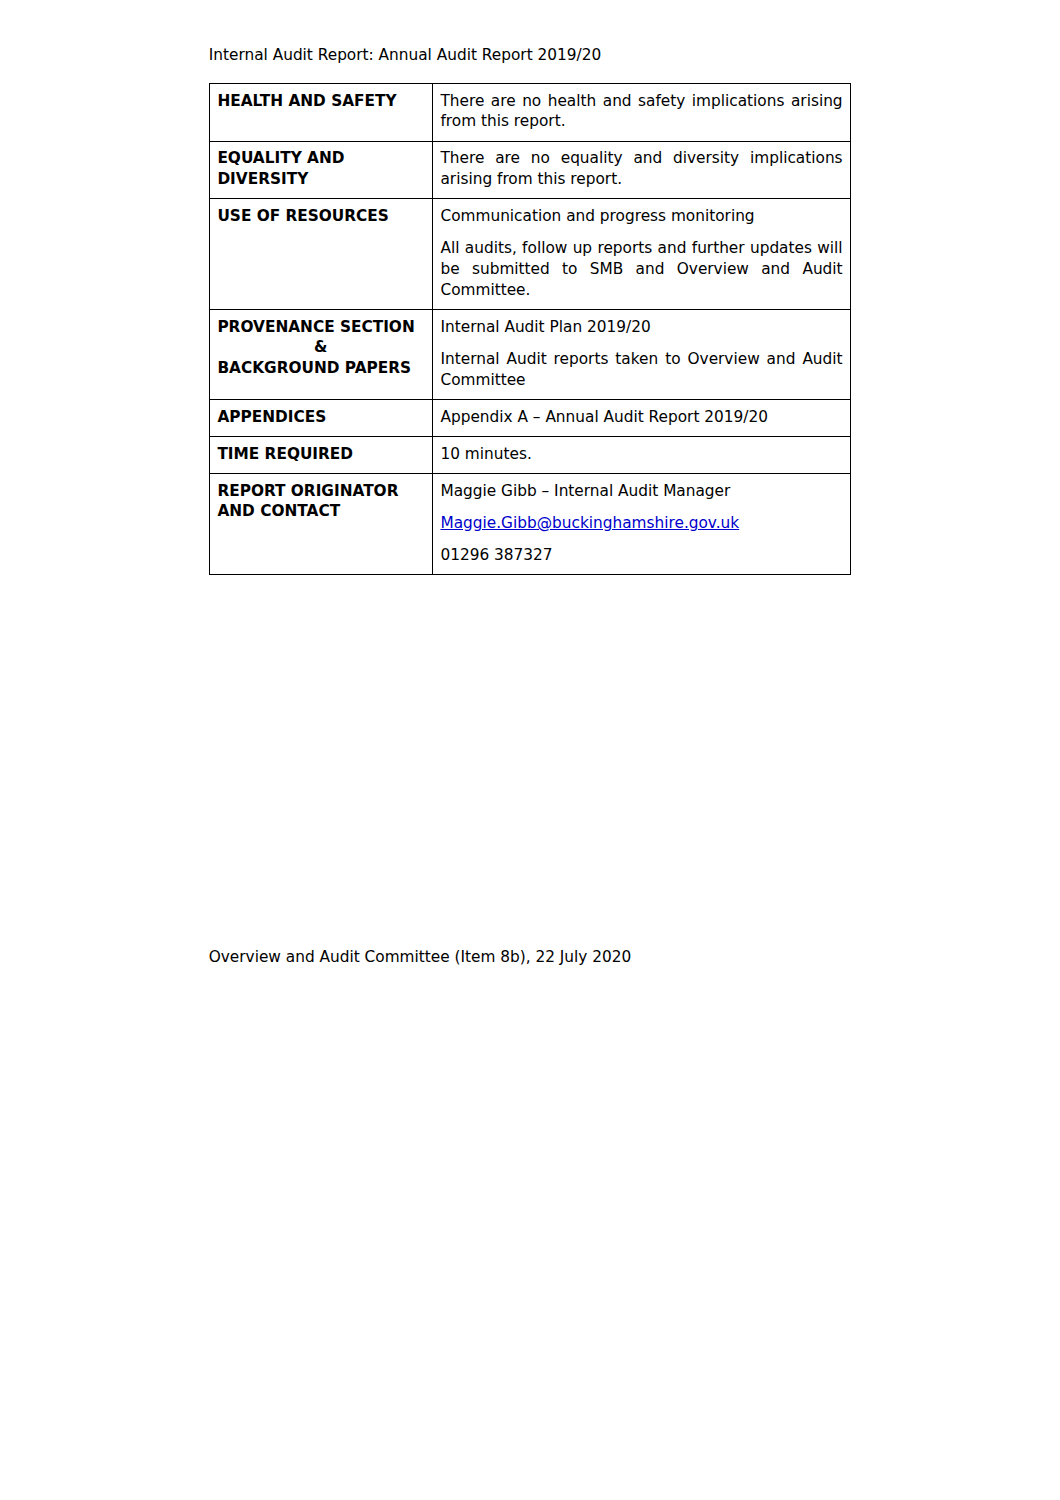Internal Audit Report: Annual Audit Report 2019/20
| HEALTH AND SAFETY | There are no health and safety implications arising from this report. |
| EQUALITY AND DIVERSITY | There are no equality and diversity implications arising from this report. |
| USE OF RESOURCES | Communication and progress monitoring All audits, follow up reports and further updates will be submitted to SMB and Overview and Audit Committee. |
| PROVENANCE SECTION & BACKGROUND PAPERS | Internal Audit Plan 2019/20 Internal Audit reports taken to Overview and Audit Committee |
| APPENDICES | Appendix A – Annual Audit Report 2019/20 |
| TIME REQUIRED | 10 minutes. |
| REPORT ORIGINATOR AND CONTACT | Maggie Gibb – Internal Audit Manager Maggie.Gibb@buckinghamshire.gov.uk 01296 387327 |
Overview and Audit Committee (Item 8b), 22 July 2020